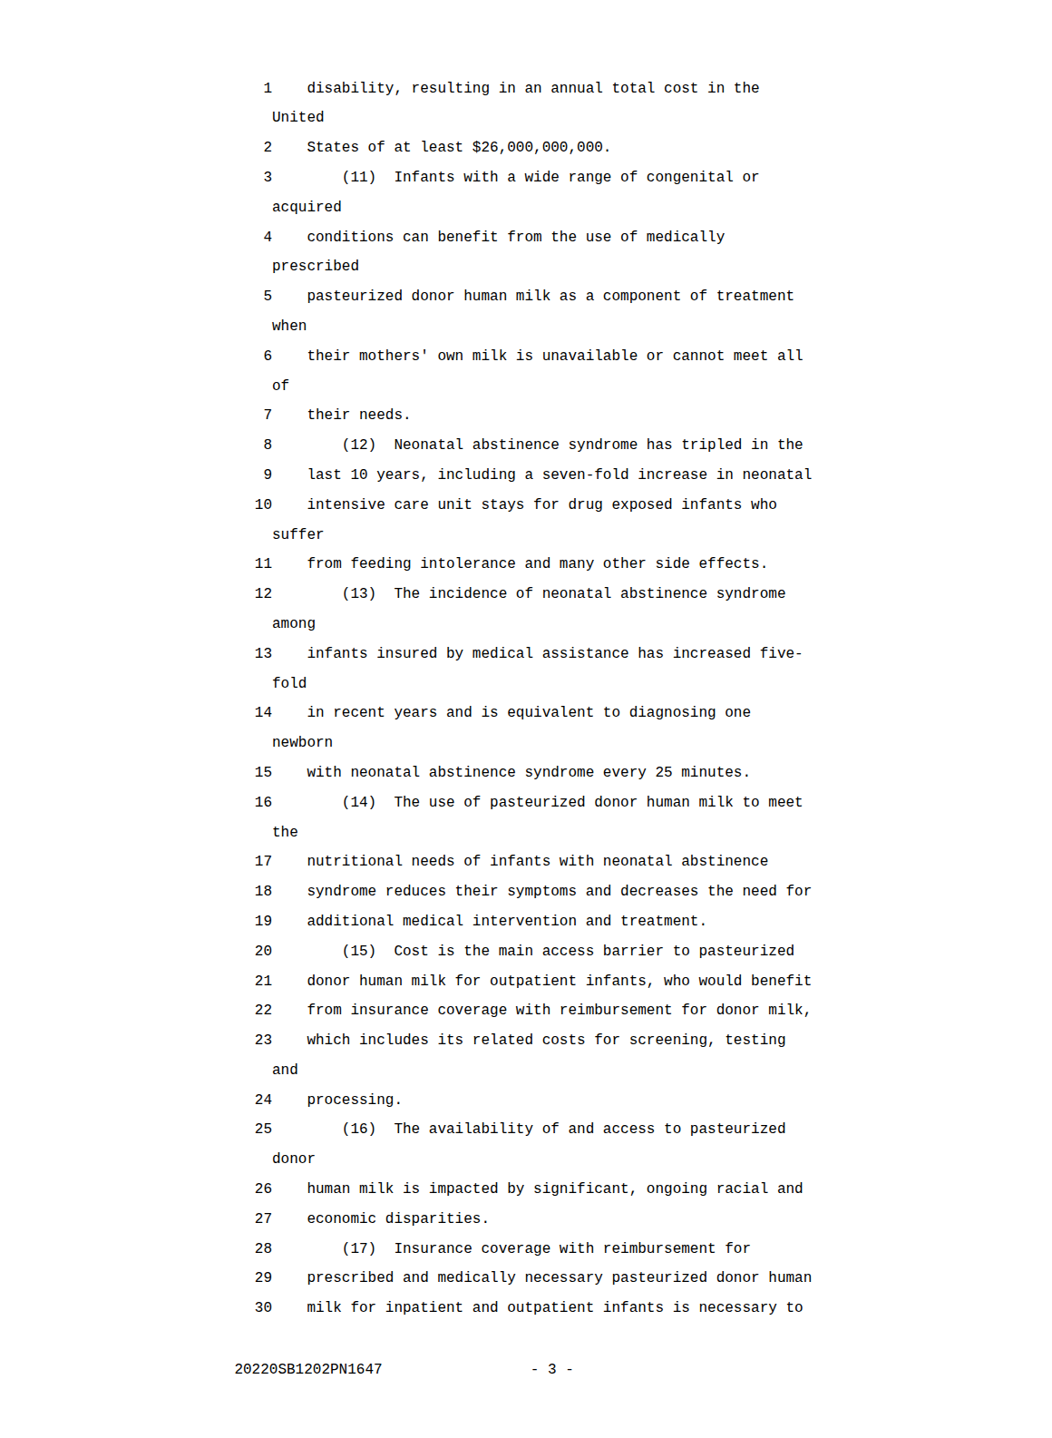| 1 | disability, resulting in an annual total cost in the United |
| 2 | States of at least $26,000,000,000. |
| 3 | (11) Infants with a wide range of congenital or acquired |
| 4 | conditions can benefit from the use of medically prescribed |
| 5 | pasteurized donor human milk as a component of treatment when |
| 6 | their mothers' own milk is unavailable or cannot meet all of |
| 7 | their needs. |
| 8 | (12) Neonatal abstinence syndrome has tripled in the |
| 9 | last 10 years, including a seven-fold increase in neonatal |
| 10 | intensive care unit stays for drug exposed infants who suffer |
| 11 | from feeding intolerance and many other side effects. |
| 12 | (13) The incidence of neonatal abstinence syndrome among |
| 13 | infants insured by medical assistance has increased five-fold |
| 14 | in recent years and is equivalent to diagnosing one newborn |
| 15 | with neonatal abstinence syndrome every 25 minutes. |
| 16 | (14) The use of pasteurized donor human milk to meet the |
| 17 | nutritional needs of infants with neonatal abstinence |
| 18 | syndrome reduces their symptoms and decreases the need for |
| 19 | additional medical intervention and treatment. |
| 20 | (15) Cost is the main access barrier to pasteurized |
| 21 | donor human milk for outpatient infants, who would benefit |
| 22 | from insurance coverage with reimbursement for donor milk, |
| 23 | which includes its related costs for screening, testing and |
| 24 | processing. |
| 25 | (16) The availability of and access to pasteurized donor |
| 26 | human milk is impacted by significant, ongoing racial and |
| 27 | economic disparities. |
| 28 | (17) Insurance coverage with reimbursement for |
| 29 | prescribed and medically necessary pasteurized donor human |
| 30 | milk for inpatient and outpatient infants is necessary to |
20220SB1202PN1647 - 3 -